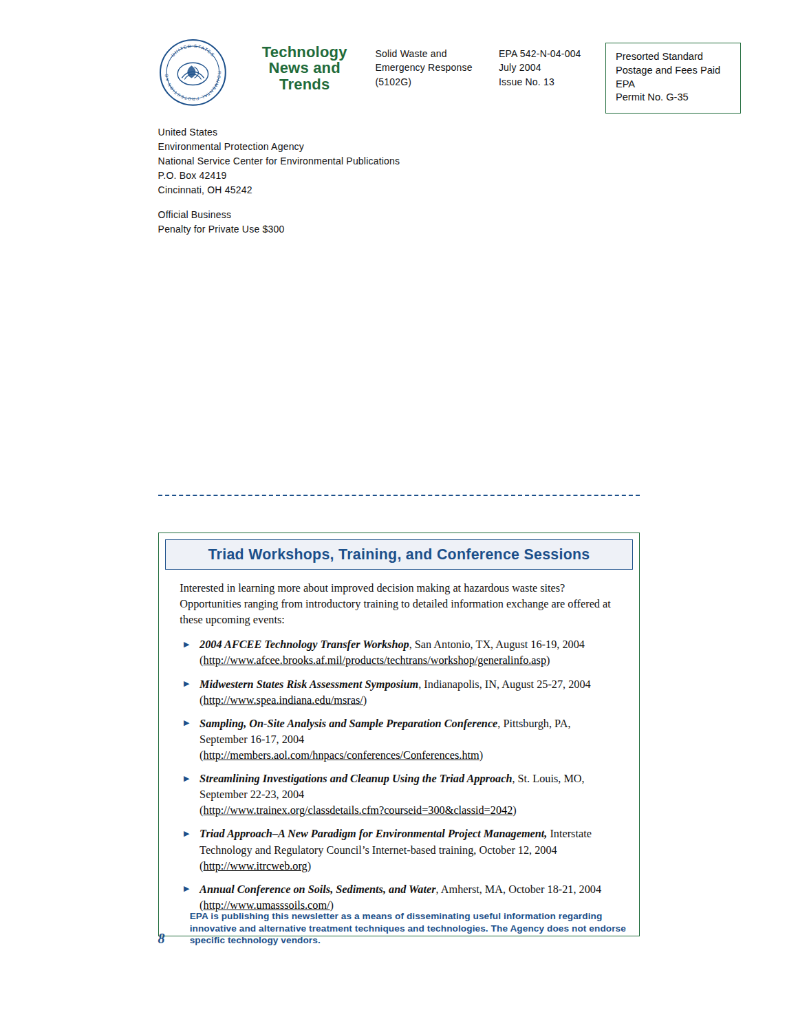UNITED STATES ENVIRONMENTAL PROTECTION AGENCY
TechnologyNews and Trends
Solid Waste and
Emergency Response
(5102G)
EPA 542-N-04-004
July 2004
Issue No. 13
Presorted Standard
Postage and Fees Paid
EPA
Permit No. G-35
United States
Environmental Protection Agency
National Service Center for Environmental Publications
P.O. Box 42419
Cincinnati, OH 45242
Official Business
Penalty for Private Use $300
Triad Workshops, Training, and Conference Sessions
Interested in learning more about improved decision making at hazardous waste sites? Opportunities ranging from introductory training to detailed information exchange are offered at these upcoming events:
2004 AFCEE Technology Transfer Workshop, San Antonio, TX, August 16-19, 2004
(http://www.afcee.brooks.af.mil/products/techtrans/workshop/generalinfo.asp)
Midwestern States Risk Assessment Symposium, Indianapolis, IN, August 25-27, 2004
(http://www.spea.indiana.edu/msras/)
Sampling, On-Site Analysis and Sample Preparation Conference, Pittsburgh, PA, September 16-17, 2004
(http://members.aol.com/hnpacs/conferences/Conferences.htm)
Streamlining Investigations and Cleanup Using the Triad Approach, St. Louis, MO, September 22-23, 2004
(http://www.trainex.org/classdetails.cfm?courseid=300&classid=2042)
Triad Approach–A New Paradigm for Environmental Project Management, Interstate Technology and Regulatory Council’s Internet-based training, October 12, 2004 (http://www.itrcweb.org)
Annual Conference on Soils, Sediments, and Water, Amherst, MA, October 18-21, 2004
(http://www.umasssoils.com/)
8
EPA is publishing this newsletter as a means of disseminating useful information regarding innovative and alternative treatment techniques and technologies. The Agency does not endorse specific technology vendors.